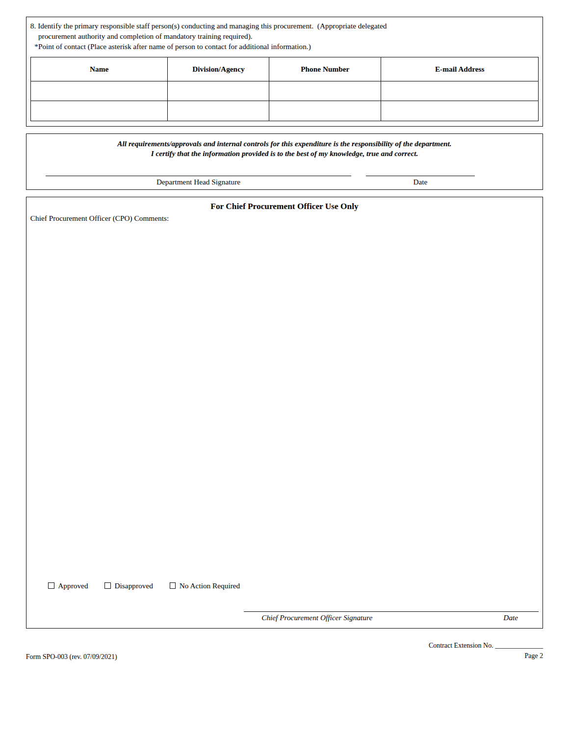8. Identify the primary responsible staff person(s) conducting and managing this procurement. (Appropriate delegated
procurement authority and completion of mandatory training required).
*Point of contact (Place asterisk after name of person to contact for additional information.)
| Name | Division/Agency | Phone Number | E-mail Address |
| --- | --- | --- | --- |
All requirements/approvals and internal controls for this expenditure is the responsibility of the department.
I certify that the information provided is to the best of my knowledge, true and correct.
Department Head Signature
Date
For Chief Procurement Officer Use Only
Chief Procurement Officer (CPO) Comments:
Approved
Disapproved
No Action Required
Chief Procurement Officer Signature Date
Form SPO-003 (rev. 07/09/2021)
Contract Extension No. ______________
Page 2